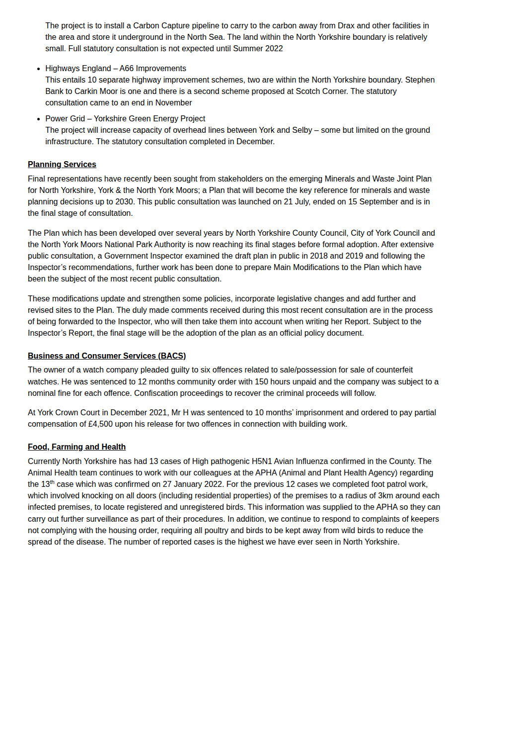The project is to install a Carbon Capture pipeline to carry to the carbon away from Drax and other facilities in the area and store it underground in the North Sea. The land within the North Yorkshire boundary is relatively small. Full statutory consultation is not expected until Summer 2022
Highways England – A66 Improvements
This entails 10 separate highway improvement schemes, two are within the North Yorkshire boundary. Stephen Bank to Carkin Moor is one and there is a second scheme proposed at Scotch Corner. The statutory consultation came to an end in November
Power Grid – Yorkshire Green Energy Project
The project will increase capacity of overhead lines between York and Selby – some but limited on the ground infrastructure. The statutory consultation completed in December.
Planning Services
Final representations have recently been sought from stakeholders on the emerging Minerals and Waste Joint Plan for North Yorkshire, York & the North York Moors; a Plan that will become the key reference for minerals and waste planning decisions up to 2030. This public consultation was launched on 21 July, ended on 15 September and is in the final stage of consultation.
The Plan which has been developed over several years by North Yorkshire County Council, City of York Council and the North York Moors National Park Authority is now reaching its final stages before formal adoption. After extensive public consultation, a Government Inspector examined the draft plan in public in 2018 and 2019 and following the Inspector’s recommendations, further work has been done to prepare Main Modifications to the Plan which have been the subject of the most recent public consultation.
These modifications update and strengthen some policies, incorporate legislative changes and add further and revised sites to the Plan. The duly made comments received during this most recent consultation are in the process of being forwarded to the Inspector, who will then take them into account when writing her Report. Subject to the Inspector’s Report, the final stage will be the adoption of the plan as an official policy document.
Business and Consumer Services (BACS)
The owner of a watch company pleaded guilty to six offences related to sale/possession for sale of counterfeit watches. He was sentenced to 12 months community order with 150 hours unpaid and the company was subject to a nominal fine for each offence. Confiscation proceedings to recover the criminal proceeds will follow.
At York Crown Court in December 2021, Mr H was sentenced to 10 months’ imprisonment and ordered to pay partial compensation of £4,500 upon his release for two offences in connection with building work.
Food, Farming and Health
Currently North Yorkshire has had 13 cases of High pathogenic H5N1 Avian Influenza confirmed in the County. The Animal Health team continues to work with our colleagues at the APHA (Animal and Plant Health Agency) regarding the 13th case which was confirmed on 27 January 2022. For the previous 12 cases we completed foot patrol work, which involved knocking on all doors (including residential properties) of the premises to a radius of 3km around each infected premises, to locate registered and unregistered birds. This information was supplied to the APHA so they can carry out further surveillance as part of their procedures. In addition, we continue to respond to complaints of keepers not complying with the housing order, requiring all poultry and birds to be kept away from wild birds to reduce the spread of the disease. The number of reported cases is the highest we have ever seen in North Yorkshire.